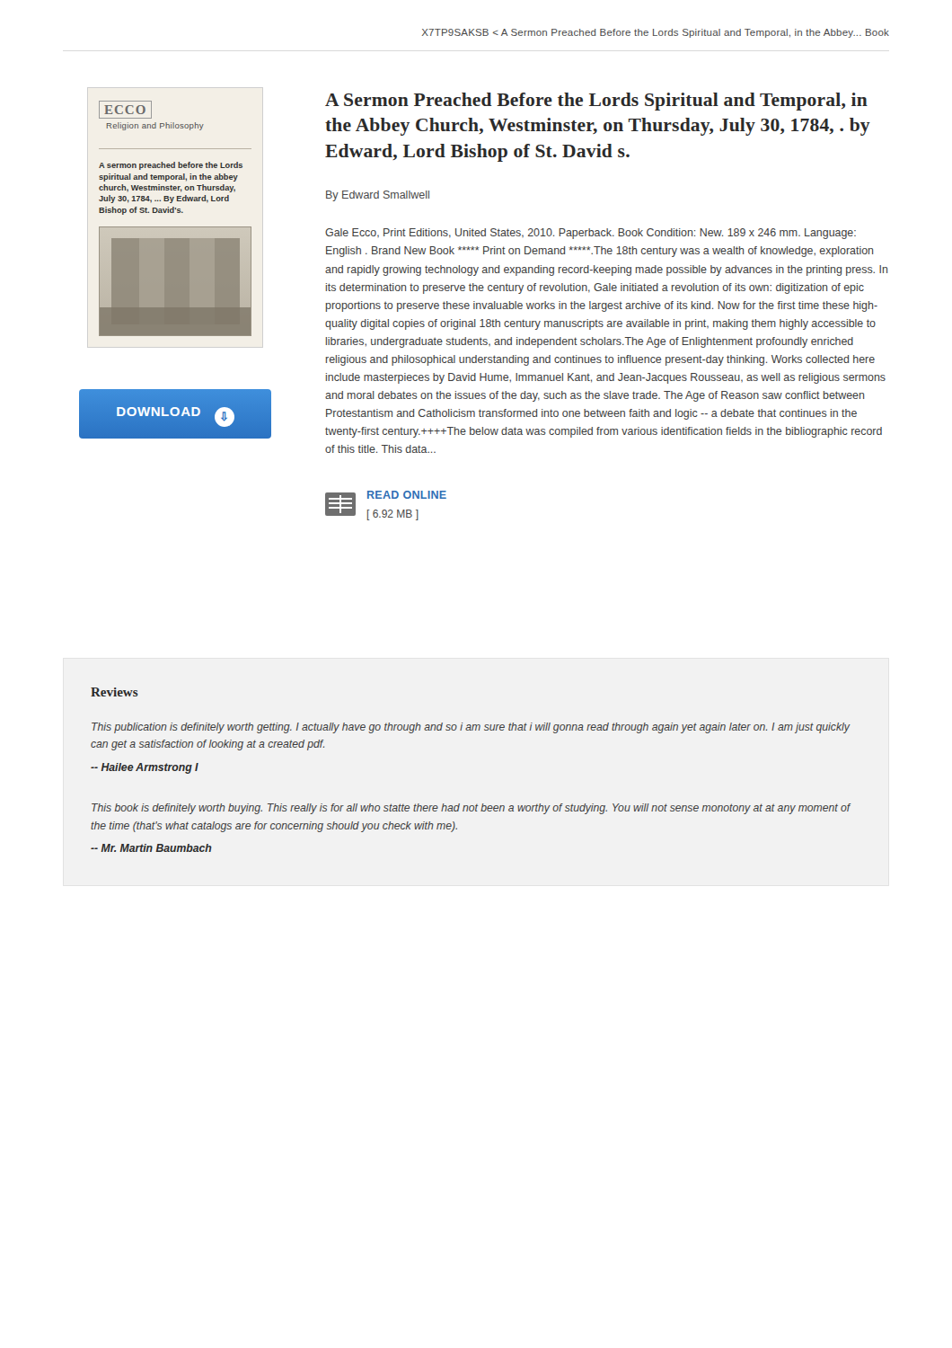X7TP9SAKSB < A Sermon Preached Before the Lords Spiritual and Temporal, in the Abbey... Book
ECCO Religion and Philosophy
A sermon preached before the Lords spiritual and temporal, in the abbey church, Westminster, on Thursday, July 30, 1784, ... By Edward, Lord Bishop of St. David's.
Edward Smallwell
DOWNLOAD ⇩
A Sermon Preached Before the Lords Spiritual and Temporal, in the Abbey Church, Westminster, on Thursday, July 30, 1784, . by Edward, Lord Bishop of St. David s.
By Edward Smallwell
Gale Ecco, Print Editions, United States, 2010. Paperback. Book Condition: New. 189 x 246 mm. Language: English . Brand New Book ***** Print on Demand *****.The 18th century was a wealth of knowledge, exploration and rapidly growing technology and expanding record-keeping made possible by advances in the printing press. In its determination to preserve the century of revolution, Gale initiated a revolution of its own: digitization of epic proportions to preserve these invaluable works in the largest archive of its kind. Now for the first time these high-quality digital copies of original 18th century manuscripts are available in print, making them highly accessible to libraries, undergraduate students, and independent scholars.The Age of Enlightenment profoundly enriched religious and philosophical understanding and continues to influence present-day thinking. Works collected here include masterpieces by David Hume, Immanuel Kant, and Jean-Jacques Rousseau, as well as religious sermons and moral debates on the issues of the day, such as the slave trade. The Age of Reason saw conflict between Protestantism and Catholicism transformed into one between faith and logic -- a debate that continues in the twenty-first century.++++The below data was compiled from various identification fields in the bibliographic record of this title. This data...
READ ONLINE
[ 6.92 MB ]
Reviews
This publication is definitely worth getting. I actually have go through and so i am sure that i will gonna read through again yet again later on. I am just quickly can get a satisfaction of looking at a created pdf.
-- Hailee Armstrong I
This book is definitely worth buying. This really is for all who statte there had not been a worthy of studying. You will not sense monotony at at any moment of the time (that's what catalogs are for concerning should you check with me).
-- Mr. Martin Baumbach